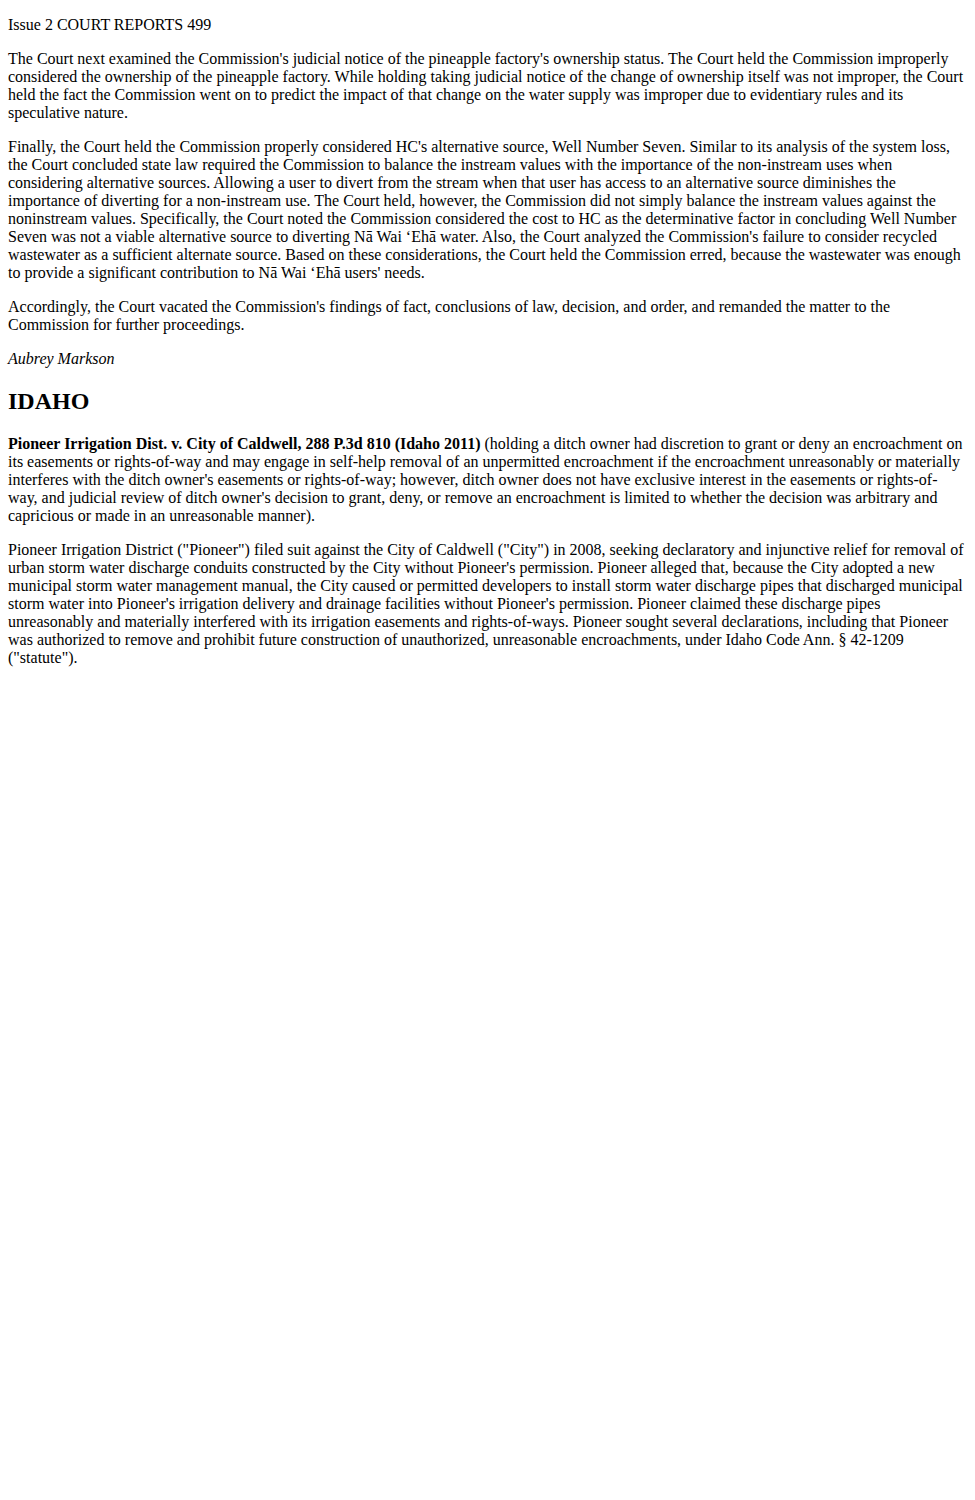Issue 2 COURT REPORTS 499
The Court next examined the Commission's judicial notice of the pineapple factory's ownership status. The Court held the Commission improperly considered the ownership of the pineapple factory. While holding taking judicial notice of the change of ownership itself was not improper, the Court held the fact the Commission went on to predict the impact of that change on the water supply was improper due to evidentiary rules and its speculative nature.
Finally, the Court held the Commission properly considered HC's alternative source, Well Number Seven. Similar to its analysis of the system loss, the Court concluded state law required the Commission to balance the instream values with the importance of the non-instream uses when considering alternative sources. Allowing a user to divert from the stream when that user has access to an alternative source diminishes the importance of diverting for a non-instream use. The Court held, however, the Commission did not simply balance the instream values against the noninstream values. Specifically, the Court noted the Commission considered the cost to HC as the determinative factor in concluding Well Number Seven was not a viable alternative source to diverting Nā Wai ‘Ehā water. Also, the Court analyzed the Commission's failure to consider recycled wastewater as a sufficient alternate source. Based on these considerations, the Court held the Commission erred, because the wastewater was enough to provide a significant contribution to Nā Wai ‘Ehā users' needs.
Accordingly, the Court vacated the Commission's findings of fact, conclusions of law, decision, and order, and remanded the matter to the Commission for further proceedings.
Aubrey Markson
IDAHO
Pioneer Irrigation Dist. v. City of Caldwell, 288 P.3d 810 (Idaho 2011) (holding a ditch owner had discretion to grant or deny an encroachment on its easements or rights-of-way and may engage in self-help removal of an unpermitted encroachment if the encroachment unreasonably or materially interferes with the ditch owner's easements or rights-of-way; however, ditch owner does not have exclusive interest in the easements or rights-of-way, and judicial review of ditch owner's decision to grant, deny, or remove an encroachment is limited to whether the decision was arbitrary and capricious or made in an unreasonable manner).
Pioneer Irrigation District ("Pioneer") filed suit against the City of Caldwell ("City") in 2008, seeking declaratory and injunctive relief for removal of urban storm water discharge conduits constructed by the City without Pioneer's permission. Pioneer alleged that, because the City adopted a new municipal storm water management manual, the City caused or permitted developers to install storm water discharge pipes that discharged municipal storm water into Pioneer's irrigation delivery and drainage facilities without Pioneer's permission. Pioneer claimed these discharge pipes unreasonably and materially interfered with its irrigation easements and rights-of-ways. Pioneer sought several declarations, including that Pioneer was authorized to remove and prohibit future construction of unauthorized, unreasonable encroachments, under Idaho Code Ann. § 42-1209 ("statute").